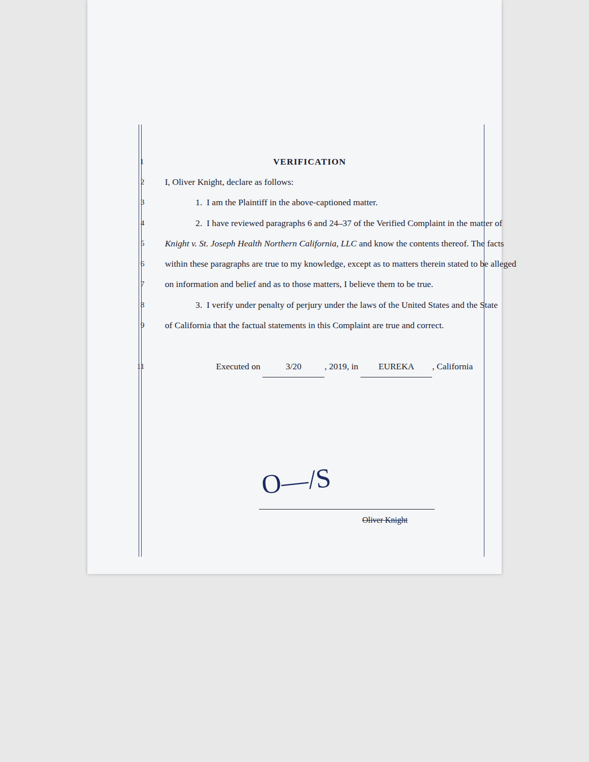VERIFICATION
I, Oliver Knight, declare as follows:
1. I am the Plaintiff in the above-captioned matter.
2. I have reviewed paragraphs 6 and 24–37 of the Verified Complaint in the matter of
Knight v. St. Joseph Health Northern California, LLC and know the contents thereof. The facts
within these paragraphs are true to my knowledge, except as to matters therein stated to be alleged
on information and belief and as to those matters, I believe them to be true.
3. I verify under penalty of perjury under the laws of the United States and the State
of California that the factual statements in this Complaint are true and correct.
Executed on 3/20, 2019, in EUREKA, California
O — / S
Oliver Knight